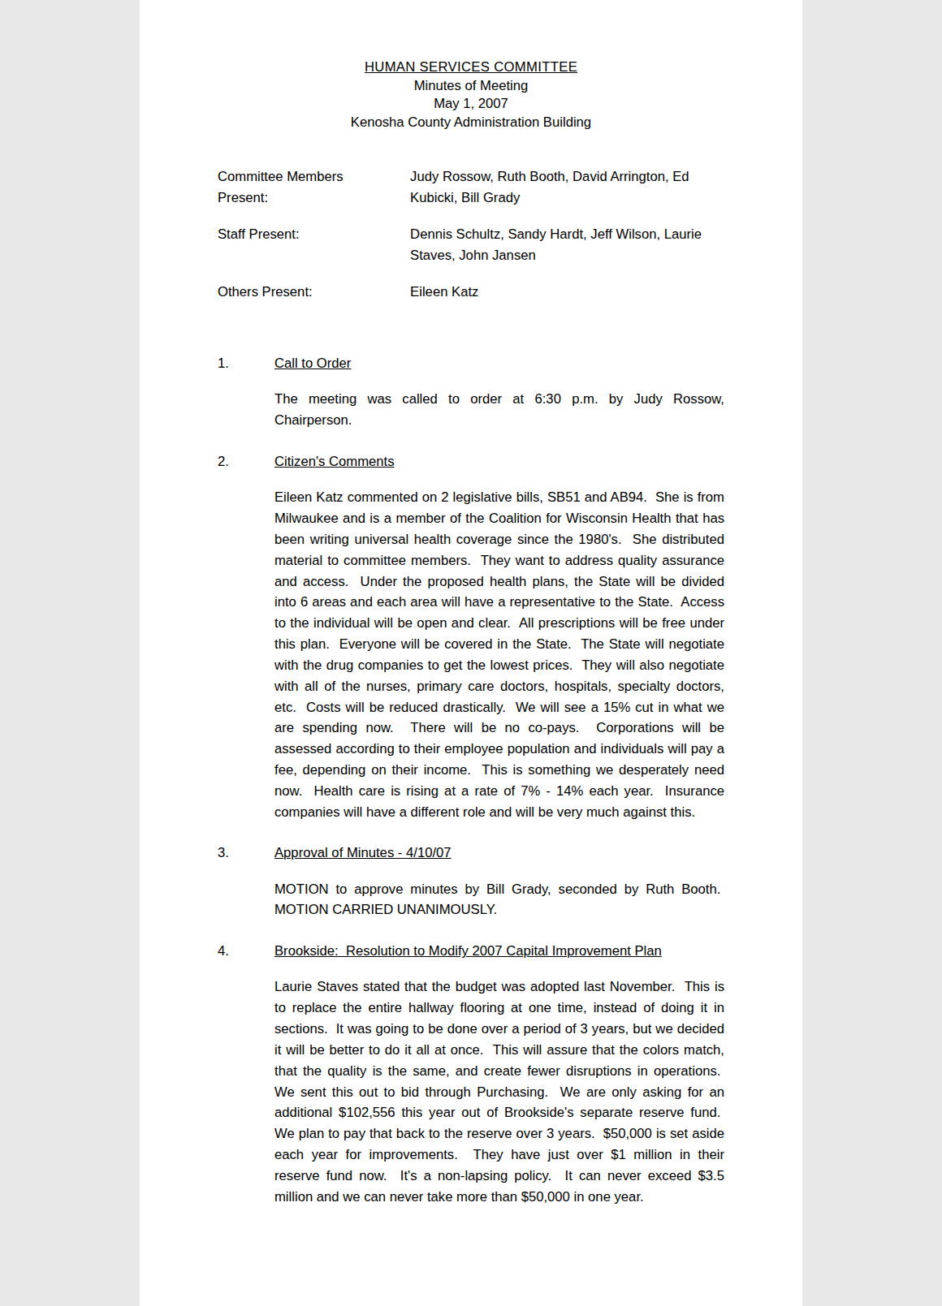HUMAN SERVICES COMMITTEE
Minutes of Meeting
May 1, 2007
Kenosha County Administration Building
| Committee Members Present: | Judy Rossow, Ruth Booth, David Arrington, Ed Kubicki, Bill Grady |
| Staff Present: | Dennis Schultz, Sandy Hardt, Jeff Wilson, Laurie Staves, John Jansen |
| Others Present: | Eileen Katz |
1. Call to Order
The meeting was called to order at 6:30 p.m. by Judy Rossow, Chairperson.
2. Citizen's Comments
Eileen Katz commented on 2 legislative bills, SB51 and AB94. She is from Milwaukee and is a member of the Coalition for Wisconsin Health that has been writing universal health coverage since the 1980's. She distributed material to committee members. They want to address quality assurance and access. Under the proposed health plans, the State will be divided into 6 areas and each area will have a representative to the State. Access to the individual will be open and clear. All prescriptions will be free under this plan. Everyone will be covered in the State. The State will negotiate with the drug companies to get the lowest prices. They will also negotiate with all of the nurses, primary care doctors, hospitals, specialty doctors, etc. Costs will be reduced drastically. We will see a 15% cut in what we are spending now. There will be no co-pays. Corporations will be assessed according to their employee population and individuals will pay a fee, depending on their income. This is something we desperately need now. Health care is rising at a rate of 7% - 14% each year. Insurance companies will have a different role and will be very much against this.
3. Approval of Minutes - 4/10/07
MOTION to approve minutes by Bill Grady, seconded by Ruth Booth. MOTION CARRIED UNANIMOUSLY.
4. Brookside: Resolution to Modify 2007 Capital Improvement Plan
Laurie Staves stated that the budget was adopted last November. This is to replace the entire hallway flooring at one time, instead of doing it in sections. It was going to be done over a period of 3 years, but we decided it will be better to do it all at once. This will assure that the colors match, that the quality is the same, and create fewer disruptions in operations. We sent this out to bid through Purchasing. We are only asking for an additional $102,556 this year out of Brookside's separate reserve fund. We plan to pay that back to the reserve over 3 years. $50,000 is set aside each year for improvements. They have just over $1 million in their reserve fund now. It's a non-lapsing policy. It can never exceed $3.5 million and we can never take more than $50,000 in one year.